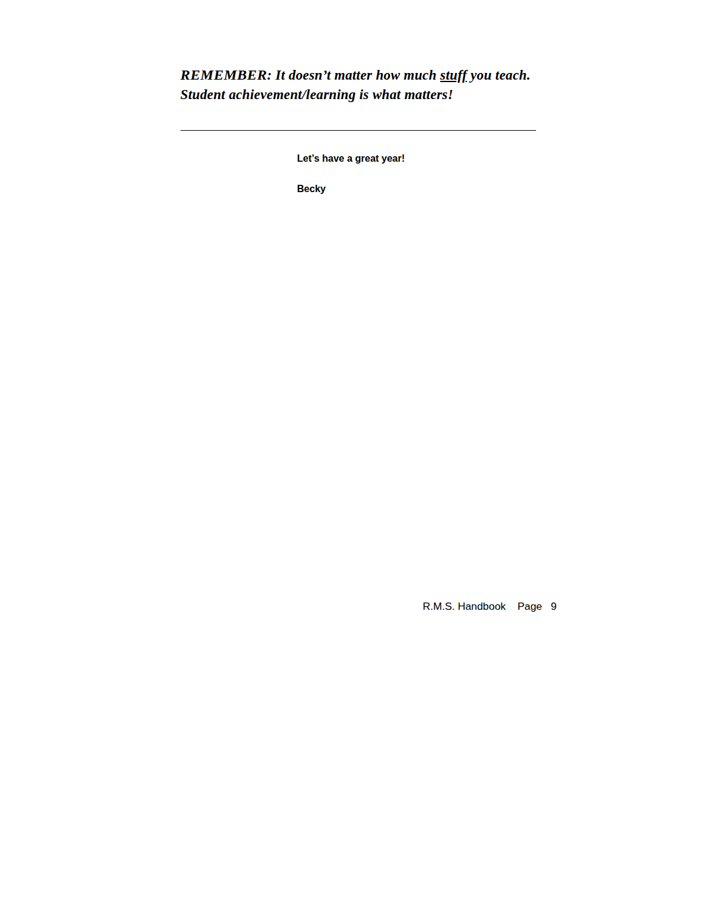REMEMBER: It doesn’t matter how much stuff you teach.
Student achievement/learning is what matters!
Let’s have a great year!
Becky
R.M.S. Handbook Page 9